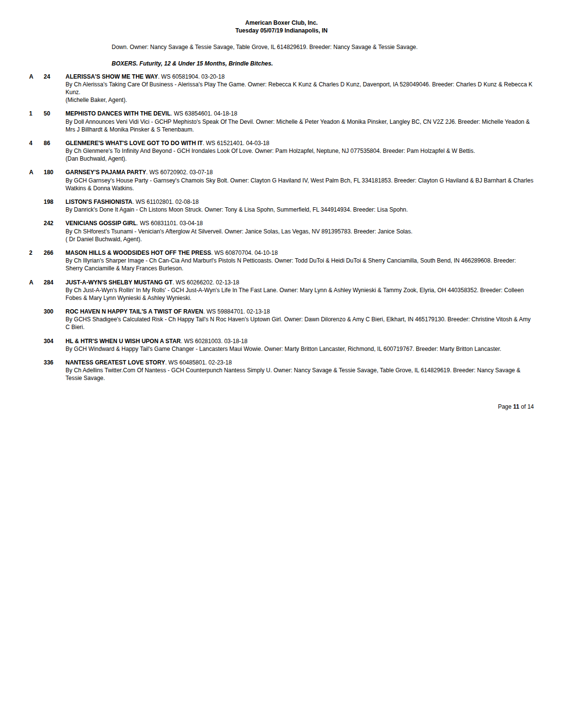American Boxer Club, Inc.
Tuesday 05/07/19 Indianapolis, IN
Down. Owner: Nancy Savage & Tessie Savage, Table Grove, IL 614829619. Breeder: Nancy Savage & Tessie Savage.
BOXERS. Futurity, 12 & Under 15 Months, Brindle Bitches.
| A | 24 | ALERISSA'S SHOW ME THE WAY . WS 60581904. 03-20-18 By Ch Alerissa's Taking Care Of Business - Alerissa's Play The Game. Owner: Rebecca K Kunz & Charles D Kunz, Davenport, IA 528049046. Breeder: Charles D Kunz & Rebecca K Kunz. (Michelle Baker, Agent). |
| 1 | 50 | MEPHISTO DANCES WITH THE DEVIL . WS 63854601. 04-18-18 By Doll Announces Veni Vidi Vici - GCHP Mephisto's Speak Of The Devil. Owner: Michelle & Peter Yeadon & Monika Pinsker, Langley BC, CN V2Z 2J6. Breeder: Michelle Yeadon & Mrs J Billhardt & Monika Pinsker & S Tenenbaum. |
| 4 | 86 | GLENMERE'S WHAT'S LOVE GOT TO DO WITH IT . WS 61521401. 04-03-18 By Ch Glenmere's To Infinity And Beyond - GCH Irondales Look Of Love. Owner: Pam Holzapfel, Neptune, NJ 077535804. Breeder: Pam Holzapfel & W Bettis. (Dan Buchwald, Agent). |
| A | 180 | GARNSEY'S PAJAMA PARTY . WS 60720902. 03-07-18 By GCH Garnsey's House Party - Garnsey's Chamois Sky Bolt. Owner: Clayton G Haviland IV, West Palm Bch, FL 334181853. Breeder: Clayton G Haviland & BJ Barnhart & Charles Watkins & Donna Watkins. |
| | 198 | LISTON'S FASHIONISTA . WS 61102801. 02-08-18 By Danrick's Done It Again - Ch Listons Moon Struck. Owner: Tony & Lisa Spohn, Summerfield, FL 344914934. Breeder: Lisa Spohn. |
| | 242 | VENICIANS GOSSIP GIRL . WS 60831101. 03-04-18 By Ch SHforest's Tsunami - Venician's Afterglow At Silverveil. Owner: Janice Solas, Las Vegas, NV 891395783. Breeder: Janice Solas. ( Dr Daniel Buchwald, Agent). |
| 2 | 266 | MASON HILLS & WOODSIDES HOT OFF THE PRESS . WS 60870704. 04-10-18 By Ch Illyrian's Sharper Image - Ch Can-Cia And Marburl's Pistols N Petticoasts. Owner: Todd DuToi & Heidi DuToi & Sherry Canciamilla, South Bend, IN 466289608. Breeder: Sherry Canciamille & Mary Frances Burleson. |
| A | 284 | JUST-A-WYN'S SHELBY MUSTANG GT . WS 60266202. 02-13-18 By Ch Just-A-Wyn's Rollin' In My Rolls' - GCH Just-A-Wyn's Life In The Fast Lane. Owner: Mary Lynn & Ashley Wynieski & Tammy Zook, Elyria, OH 440358352. Breeder: Colleen Fobes & Mary Lynn Wynieski & Ashley Wynieski. |
| | 300 | ROC HAVEN N HAPPY TAIL'S A TWIST OF RAVEN . WS 59884701. 02-13-18 By GCHS Shadigee's Calculated Risk - Ch Happy Tail's N Roc Haven's Uptown Girl. Owner: Dawn Dilorenzo & Amy C Bieri, Elkhart, IN 465179130. Breeder: Christine Vitosh & Amy C Bieri. |
| | 304 | HL & HTR'S WHEN U WISH UPON A STAR . WS 60281003. 03-18-18 By GCH Windward & Happy Tail's Game Changer - Lancasters Maui Wowie. Owner: Marty Britton Lancaster, Richmond, IL 600719767. Breeder: Marty Britton Lancaster. |
| | 336 | NANTESS GREATEST LOVE STORY . WS 60485801. 02-23-18 By Ch Adellins Twitter.Com Of Nantess - GCH Counterpunch Nantess Simply U. Owner: Nancy Savage & Tessie Savage, Table Grove, IL 614829619. Breeder: Nancy Savage & Tessie Savage. |
Page 11 of 14